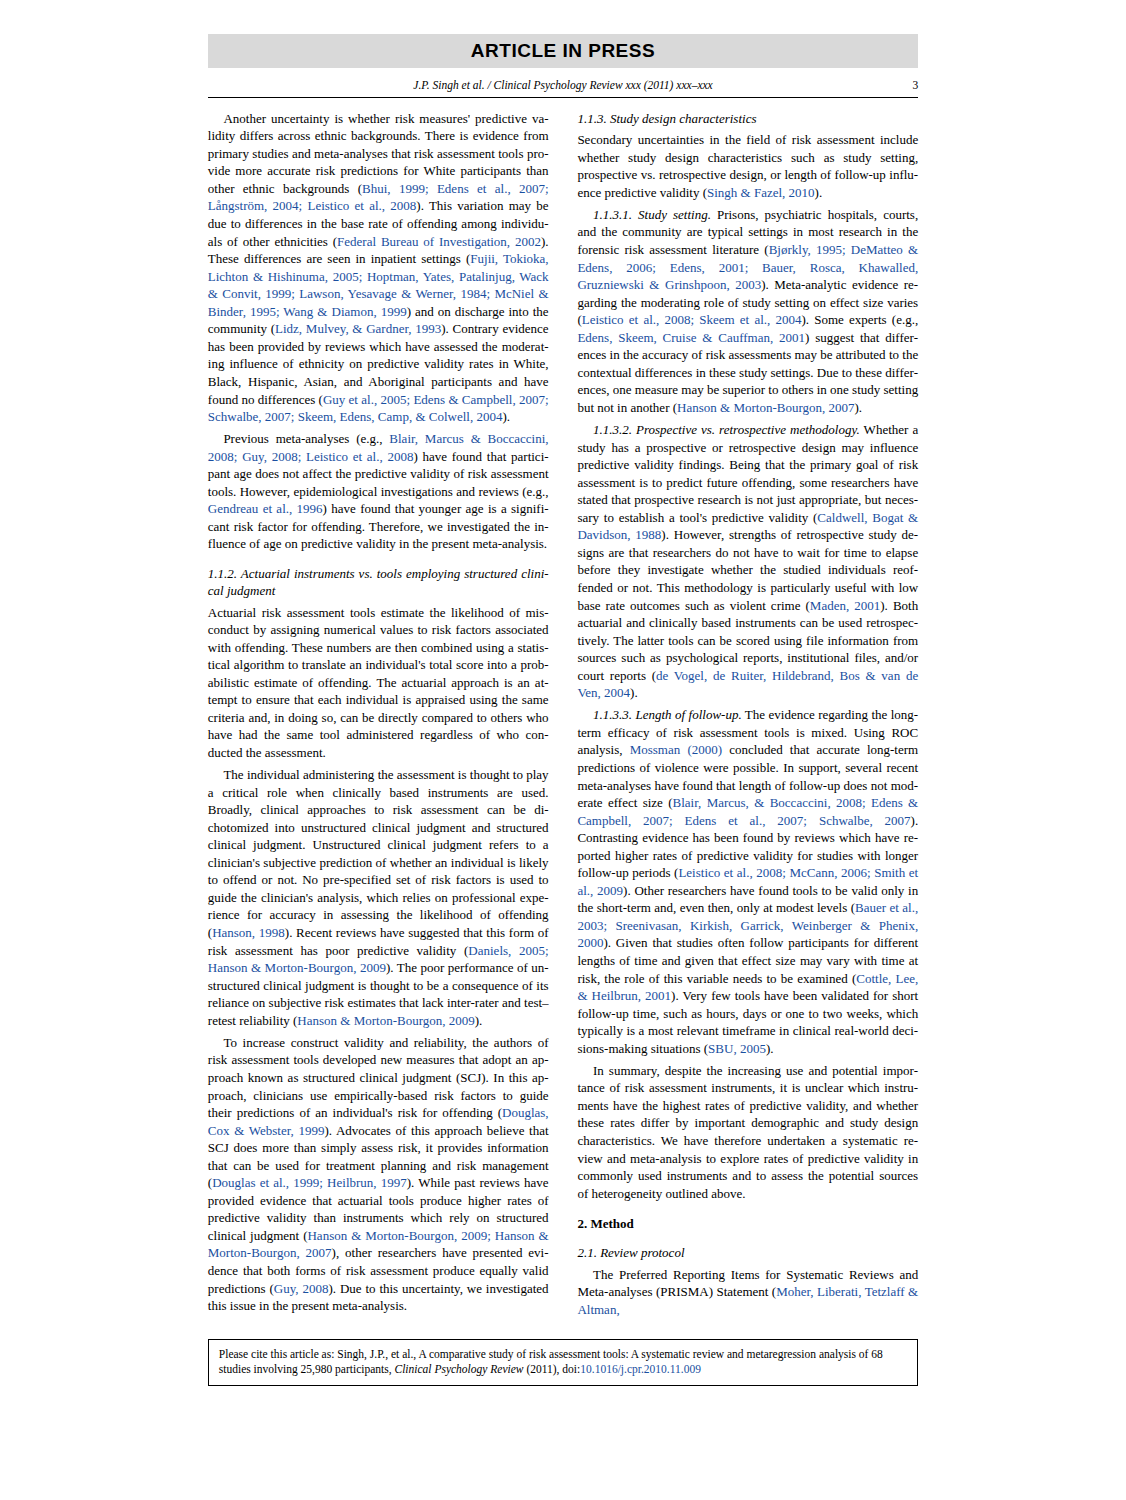ARTICLE IN PRESS
J.P. Singh et al. / Clinical Psychology Review xxx (2011) xxx–xxx 3
Another uncertainty is whether risk measures' predictive validity differs across ethnic backgrounds. There is evidence from primary studies and meta-analyses that risk assessment tools provide more accurate risk predictions for White participants than other ethnic backgrounds (Bhui, 1999; Edens et al., 2007; Långström, 2004; Leistico et al., 2008). This variation may be due to differences in the base rate of offending among individuals of other ethnicities (Federal Bureau of Investigation, 2002). These differences are seen in inpatient settings (Fujii, Tokioka, Lichton & Hishinuma, 2005; Hoptman, Yates, Patalinjug, Wack & Convit, 1999; Lawson, Yesavage & Werner, 1984; McNiel & Binder, 1995; Wang & Diamon, 1999) and on discharge into the community (Lidz, Mulvey, & Gardner, 1993). Contrary evidence has been provided by reviews which have assessed the moderating influence of ethnicity on predictive validity rates in White, Black, Hispanic, Asian, and Aboriginal participants and have found no differences (Guy et al., 2005; Edens & Campbell, 2007; Schwalbe, 2007; Skeem, Edens, Camp, & Colwell, 2004).
Previous meta-analyses (e.g., Blair, Marcus & Boccaccini, 2008; Guy, 2008; Leistico et al., 2008) have found that participant age does not affect the predictive validity of risk assessment tools. However, epidemiological investigations and reviews (e.g., Gendreau et al., 1996) have found that younger age is a significant risk factor for offending. Therefore, we investigated the influence of age on predictive validity in the present meta-analysis.
1.1.2. Actuarial instruments vs. tools employing structured clinical judgment
Actuarial risk assessment tools estimate the likelihood of misconduct by assigning numerical values to risk factors associated with offending. These numbers are then combined using a statistical algorithm to translate an individual's total score into a probabilistic estimate of offending. The actuarial approach is an attempt to ensure that each individual is appraised using the same criteria and, in doing so, can be directly compared to others who have had the same tool administered regardless of who conducted the assessment.
The individual administering the assessment is thought to play a critical role when clinically based instruments are used. Broadly, clinical approaches to risk assessment can be dichotomized into unstructured clinical judgment and structured clinical judgment. Unstructured clinical judgment refers to a clinician's subjective prediction of whether an individual is likely to offend or not. No pre-specified set of risk factors is used to guide the clinician's analysis, which relies on professional experience for accuracy in assessing the likelihood of offending (Hanson, 1998). Recent reviews have suggested that this form of risk assessment has poor predictive validity (Daniels, 2005; Hanson & Morton-Bourgon, 2009). The poor performance of unstructured clinical judgment is thought to be a consequence of its reliance on subjective risk estimates that lack inter-rater and test–retest reliability (Hanson & Morton-Bourgon, 2009).
To increase construct validity and reliability, the authors of risk assessment tools developed new measures that adopt an approach known as structured clinical judgment (SCJ). In this approach, clinicians use empirically-based risk factors to guide their predictions of an individual's risk for offending (Douglas, Cox & Webster, 1999). Advocates of this approach believe that SCJ does more than simply assess risk, it provides information that can be used for treatment planning and risk management (Douglas et al., 1999; Heilbrun, 1997). While past reviews have provided evidence that actuarial tools produce higher rates of predictive validity than instruments which rely on structured clinical judgment (Hanson & Morton-Bourgon, 2009; Hanson & Morton-Bourgon, 2007), other researchers have presented evidence that both forms of risk assessment produce equally valid predictions (Guy, 2008). Due to this uncertainty, we investigated this issue in the present meta-analysis.
1.1.3. Study design characteristics
Secondary uncertainties in the field of risk assessment include whether study design characteristics such as study setting, prospective vs. retrospective design, or length of follow-up influence predictive validity (Singh & Fazel, 2010).
1.1.3.1. Study setting. Prisons, psychiatric hospitals, courts, and the community are typical settings in most research in the forensic risk assessment literature (Bjørkly, 1995; DeMatteo & Edens, 2006; Edens, 2001; Bauer, Rosca, Khawalled, Gruzniewski & Grinshpoon, 2003). Meta-analytic evidence regarding the moderating role of study setting on effect size varies (Leistico et al., 2008; Skeem et al., 2004). Some experts (e.g., Edens, Skeem, Cruise & Cauffman, 2001) suggest that differences in the accuracy of risk assessments may be attributed to the contextual differences in these study settings. Due to these differences, one measure may be superior to others in one study setting but not in another (Hanson & Morton-Bourgon, 2007).
1.1.3.2. Prospective vs. retrospective methodology. Whether a study has a prospective or retrospective design may influence predictive validity findings. Being that the primary goal of risk assessment is to predict future offending, some researchers have stated that prospective research is not just appropriate, but necessary to establish a tool's predictive validity (Caldwell, Bogat & Davidson, 1988). However, strengths of retrospective study designs are that researchers do not have to wait for time to elapse before they investigate whether the studied individuals reoffended or not. This methodology is particularly useful with low base rate outcomes such as violent crime (Maden, 2001). Both actuarial and clinically based instruments can be used retrospectively. The latter tools can be scored using file information from sources such as psychological reports, institutional files, and/or court reports (de Vogel, de Ruiter, Hildebrand, Bos & van de Ven, 2004).
1.1.3.3. Length of follow-up. The evidence regarding the long-term efficacy of risk assessment tools is mixed. Using ROC analysis, Mossman (2000) concluded that accurate long-term predictions of violence were possible. In support, several recent meta-analyses have found that length of follow-up does not moderate effect size (Blair, Marcus, & Boccaccini, 2008; Edens & Campbell, 2007; Edens et al., 2007; Schwalbe, 2007). Contrasting evidence has been found by reviews which have reported higher rates of predictive validity for studies with longer follow-up periods (Leistico et al., 2008; McCann, 2006; Smith et al., 2009). Other researchers have found tools to be valid only in the short-term and, even then, only at modest levels (Bauer et al., 2003; Sreenivasan, Kirkish, Garrick, Weinberger & Phenix, 2000). Given that studies often follow participants for different lengths of time and given that effect size may vary with time at risk, the role of this variable needs to be examined (Cottle, Lee, & Heilbrun, 2001). Very few tools have been validated for short follow-up time, such as hours, days or one to two weeks, which typically is a most relevant timeframe in clinical real-world decisions-making situations (SBU, 2005).
In summary, despite the increasing use and potential importance of risk assessment instruments, it is unclear which instruments have the highest rates of predictive validity, and whether these rates differ by important demographic and study design characteristics. We have therefore undertaken a systematic review and meta-analysis to explore rates of predictive validity in commonly used instruments and to assess the potential sources of heterogeneity outlined above.
2. Method
2.1. Review protocol
The Preferred Reporting Items for Systematic Reviews and Meta-analyses (PRISMA) Statement (Moher, Liberati, Tetzlaff & Altman,
Please cite this article as: Singh, J.P., et al., A comparative study of risk assessment tools: A systematic review and metaregression analysis of 68 studies involving 25,980 participants, Clinical Psychology Review (2011), doi:10.1016/j.cpr.2010.11.009